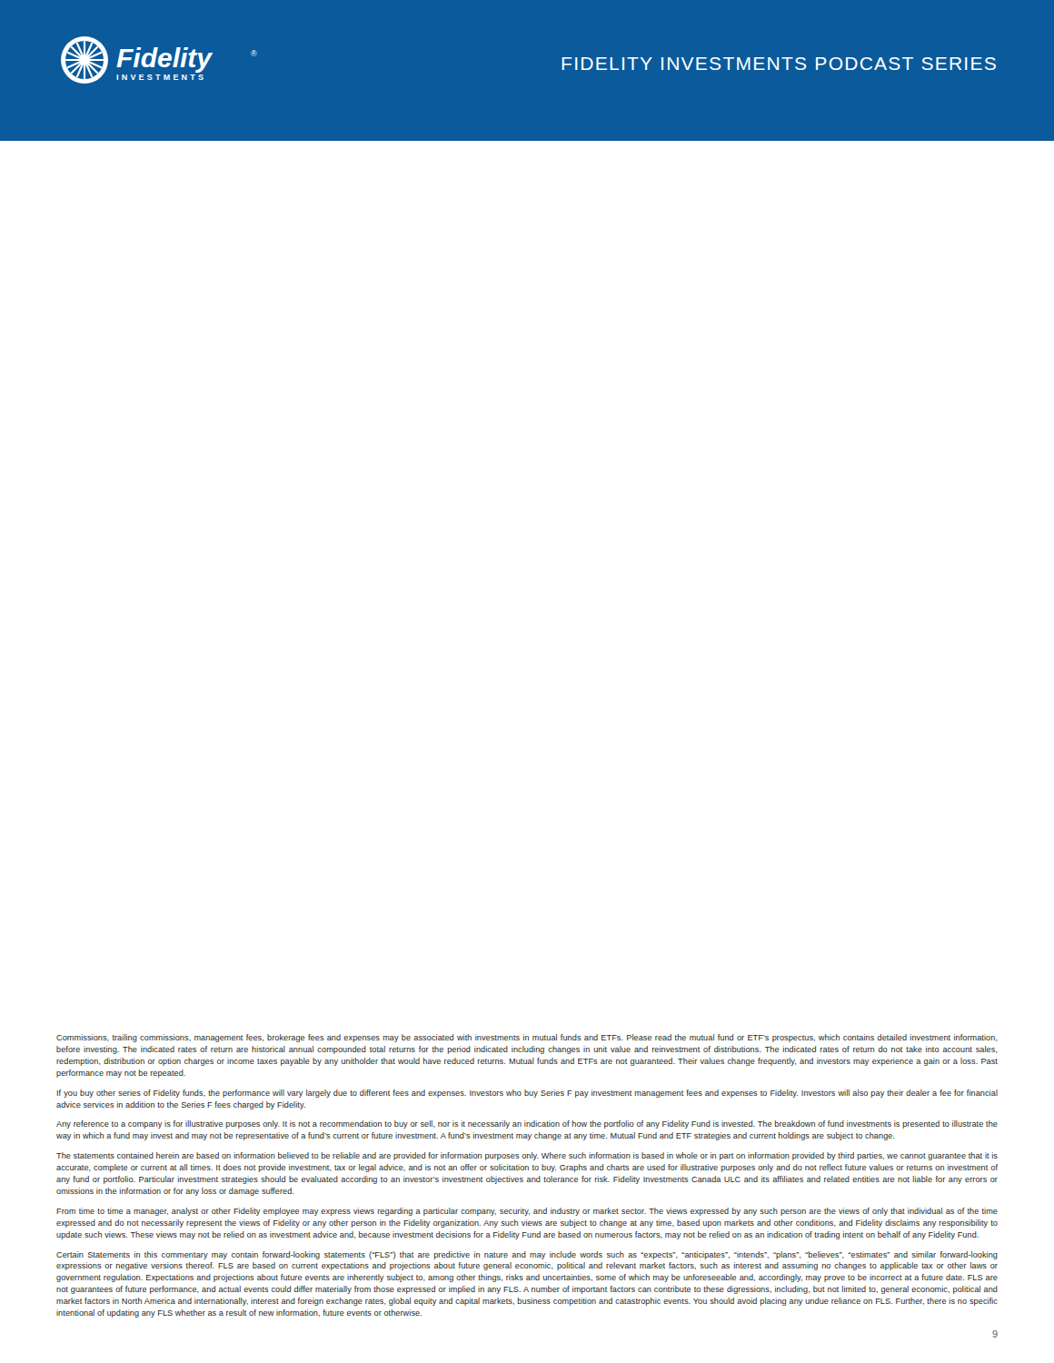Fidelity INVESTMENTS ®
FIDELITY INVESTMENTS PODCAST SERIES
Commissions, trailing commissions, management fees, brokerage fees and expenses may be associated with investments in mutual funds and ETFs. Please read the mutual fund or ETF’s prospectus, which contains detailed investment information, before investing. The indicated rates of return are historical annual compounded total returns for the period indicated including changes in unit value and reinvestment of distributions. The indicated rates of return do not take into account sales, redemption, distribution or option charges or income taxes payable by any unitholder that would have reduced returns. Mutual funds and ETFs are not guaranteed. Their values change frequently, and investors may experience a gain or a loss. Past performance may not be repeated.
If you buy other series of Fidelity funds, the performance will vary largely due to different fees and expenses. Investors who buy Series F pay investment management fees and expenses to Fidelity. Investors will also pay their dealer a fee for financial advice services in addition to the Series F fees charged by Fidelity.
Any reference to a company is for illustrative purposes only. It is not a recommendation to buy or sell, nor is it necessarily an indication of how the portfolio of any Fidelity Fund is invested. The breakdown of fund investments is presented to illustrate the way in which a fund may invest and may not be representative of a fund’s current or future investment. A fund’s investment may change at any time. Mutual Fund and ETF strategies and current holdings are subject to change.
The statements contained herein are based on information believed to be reliable and are provided for information purposes only. Where such information is based in whole or in part on information provided by third parties, we cannot guarantee that it is accurate, complete or current at all times. It does not provide investment, tax or legal advice, and is not an offer or solicitation to buy. Graphs and charts are used for illustrative purposes only and do not reflect future values or returns on investment of any fund or portfolio. Particular investment strategies should be evaluated according to an investor’s investment objectives and tolerance for risk. Fidelity Investments Canada ULC and its affiliates and related entities are not liable for any errors or omissions in the information or for any loss or damage suffered.
From time to time a manager, analyst or other Fidelity employee may express views regarding a particular company, security, and industry or market sector. The views expressed by any such person are the views of only that individual as of the time expressed and do not necessarily represent the views of Fidelity or any other person in the Fidelity organization. Any such views are subject to change at any time, based upon markets and other conditions, and Fidelity disclaims any responsibility to update such views. These views may not be relied on as investment advice and, because investment decisions for a Fidelity Fund are based on numerous factors, may not be relied on as an indication of trading intent on behalf of any Fidelity Fund.
Certain Statements in this commentary may contain forward-looking statements (“FLS”) that are predictive in nature and may include words such as “expects”, “anticipates”, “intends”, “plans”, “believes”, “estimates” and similar forward-looking expressions or negative versions thereof. FLS are based on current expectations and projections about future general economic, political and relevant market factors, such as interest and assuming no changes to applicable tax or other laws or government regulation. Expectations and projections about future events are inherently subject to, among other things, risks and uncertainties, some of which may be unforeseeable and, accordingly, may prove to be incorrect at a future date. FLS are not guarantees of future performance, and actual events could differ materially from those expressed or implied in any FLS. A number of important factors can contribute to these digressions, including, but not limited to, general economic, political and market factors in North America and internationally, interest and foreign exchange rates, global equity and capital markets, business competition and catastrophic events. You should avoid placing any undue reliance on FLS. Further, there is no specific intentional of updating any FLS whether as a result of new information, future events or otherwise.
9